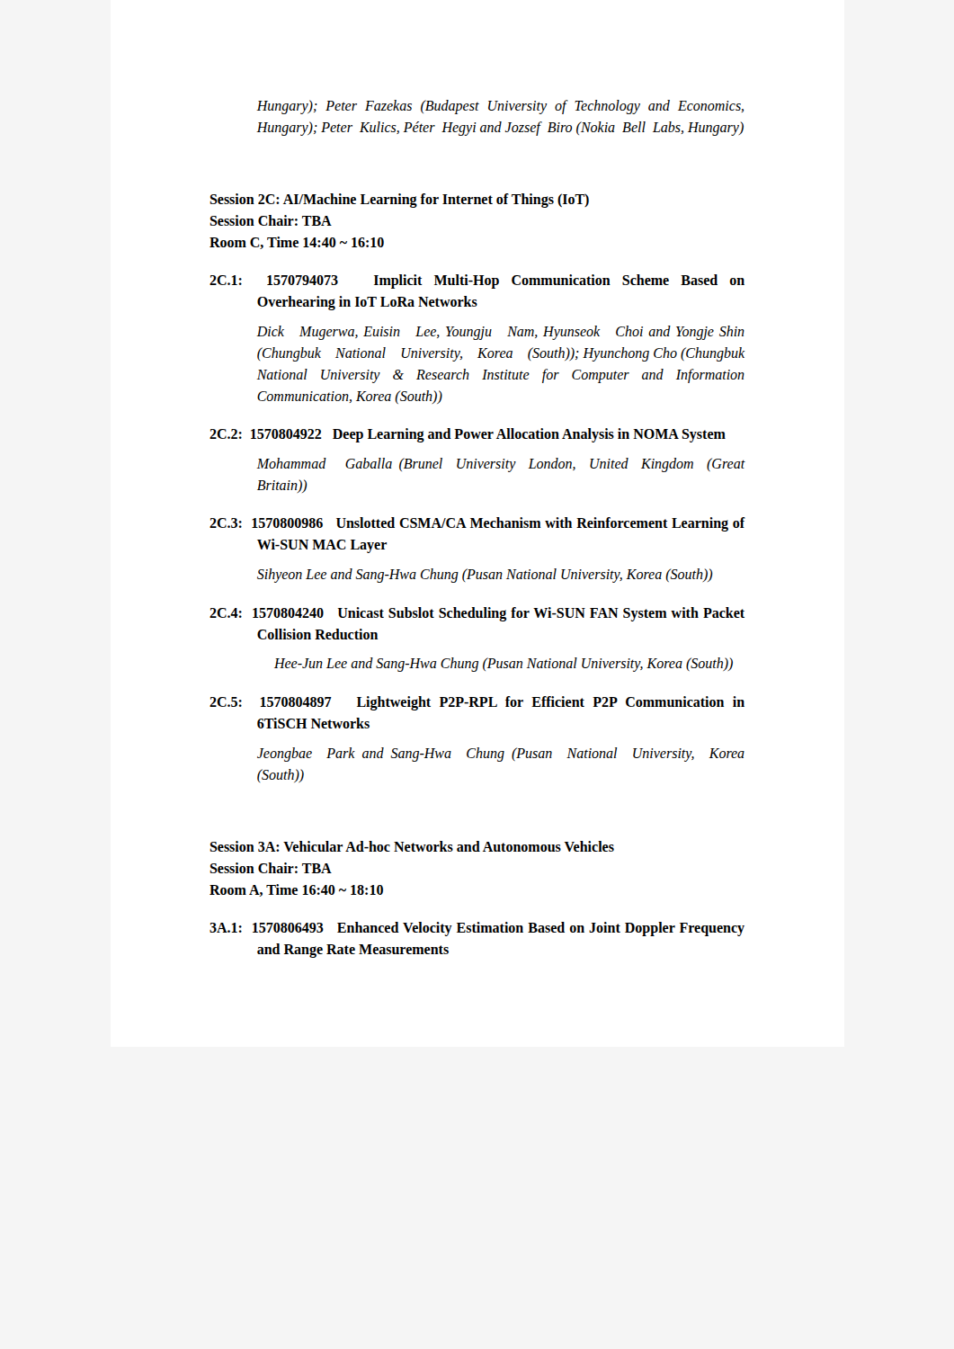Hungary); Peter Fazekas (Budapest University of Technology and Economics, Hungary); Peter Kulics, Péter Hegyi and Jozsef Biro (Nokia Bell Labs, Hungary)
Session 2C: AI/Machine Learning for Internet of Things (IoT)
Session Chair: TBA
Room C, Time 14:40 ~ 16:10
2C.1: 1570794073 Implicit Multi-Hop Communication Scheme Based on Overhearing in IoT LoRa Networks
Dick Mugerwa, Euisin Lee, Youngju Nam, Hyunseok Choi and Yongje Shin (Chungbuk National University, Korea (South)); Hyunchong Cho (Chungbuk National University & Research Institute for Computer and Information Communication, Korea (South))
2C.2: 1570804922 Deep Learning and Power Allocation Analysis in NOMA System
Mohammad Gaballa (Brunel University London, United Kingdom (Great Britain))
2C.3: 1570800986 Unslotted CSMA/CA Mechanism with Reinforcement Learning of Wi-SUN MAC Layer
Sihyeon Lee and Sang-Hwa Chung (Pusan National University, Korea (South))
2C.4: 1570804240 Unicast Subslot Scheduling for Wi-SUN FAN System with Packet Collision Reduction
Hee-Jun Lee and Sang-Hwa Chung (Pusan National University, Korea (South))
2C.5: 1570804897 Lightweight P2P-RPL for Efficient P2P Communication in 6TiSCH Networks
Jeongbae Park and Sang-Hwa Chung (Pusan National University, Korea (South))
Session 3A: Vehicular Ad-hoc Networks and Autonomous Vehicles
Session Chair: TBA
Room A, Time 16:40 ~ 18:10
3A.1: 1570806493 Enhanced Velocity Estimation Based on Joint Doppler Frequency and Range Rate Measurements